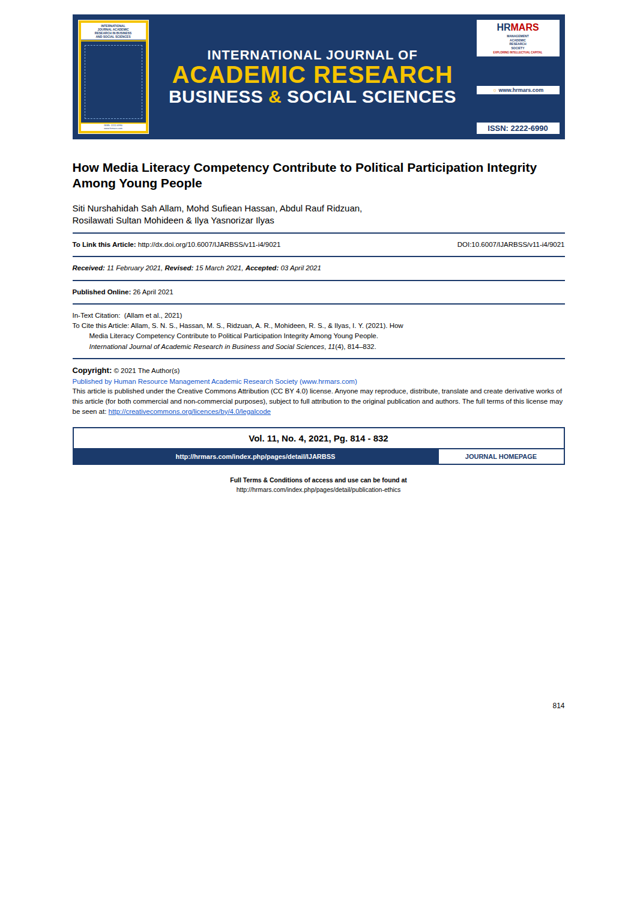INTERNATIONAL
JOURNAL ACADEMIC
RESEARCH IN BUSINESS
AND SOCIAL SCIENCES
ISSN: 2222-6990
www.hrmars.com
INTERNATIONAL JOURNAL OF
ACADEMIC RESEARCH
BUSINESS & SOCIAL SCIENCES
HR MARS
MANAGEMENT
ACADEMIC
RESEARCH
SOCIETY
EXPLORING INTELLECTUAL CAPITAL
☼ www.hrmars.com
ISSN: 2222-6990
How Media Literacy Competency Contribute to Political Participation Integrity Among Young People
Siti Nurshahidah Sah Allam, Mohd Sufiean Hassan, Abdul Rauf Ridzuan,
Rosilawati Sultan Mohideen & Ilya Yasnorizar Ilyas
To Link this Article: http://dx.doi.org/10.6007/IJARBSS/v11-i4/9021
DOI:10.6007/IJARBSS/v11-i4/9021
Received: 11 February 2021, Revised: 15 March 2021, Accepted: 03 April 2021
Published Online: 26 April 2021
In-Text Citation: (Allam et al., 2021)
To Cite this Article: Allam, S. N. S., Hassan, M. S., Ridzuan, A. R., Mohideen, R. S., & Ilyas, I. Y. (2021). How Media Literacy Competency Contribute to Political Participation Integrity Among Young People. International Journal of Academic Research in Business and Social Sciences, 11(4), 814–832.
Copyright: © 2021 The Author(s)
Published by Human Resource Management Academic Research Society (www.hrmars.com)
This article is published under the Creative Commons Attribution (CC BY 4.0) license. Anyone may reproduce, distribute, translate and create derivative works of this article (for both commercial and non-commercial purposes), subject to full attribution to the original publication and authors. The full terms of this license may be seen at: http://creativecommons.org/licences/by/4.0/legalcode
Vol. 11, No. 4, 2021, Pg. 814 - 832
http://hrmars.com/index.php/pages/detail/IJARBSS
JOURNAL HOMEPAGE
Full Terms & Conditions of access and use can be found at
http://hrmars.com/index.php/pages/detail/publication-ethics
814